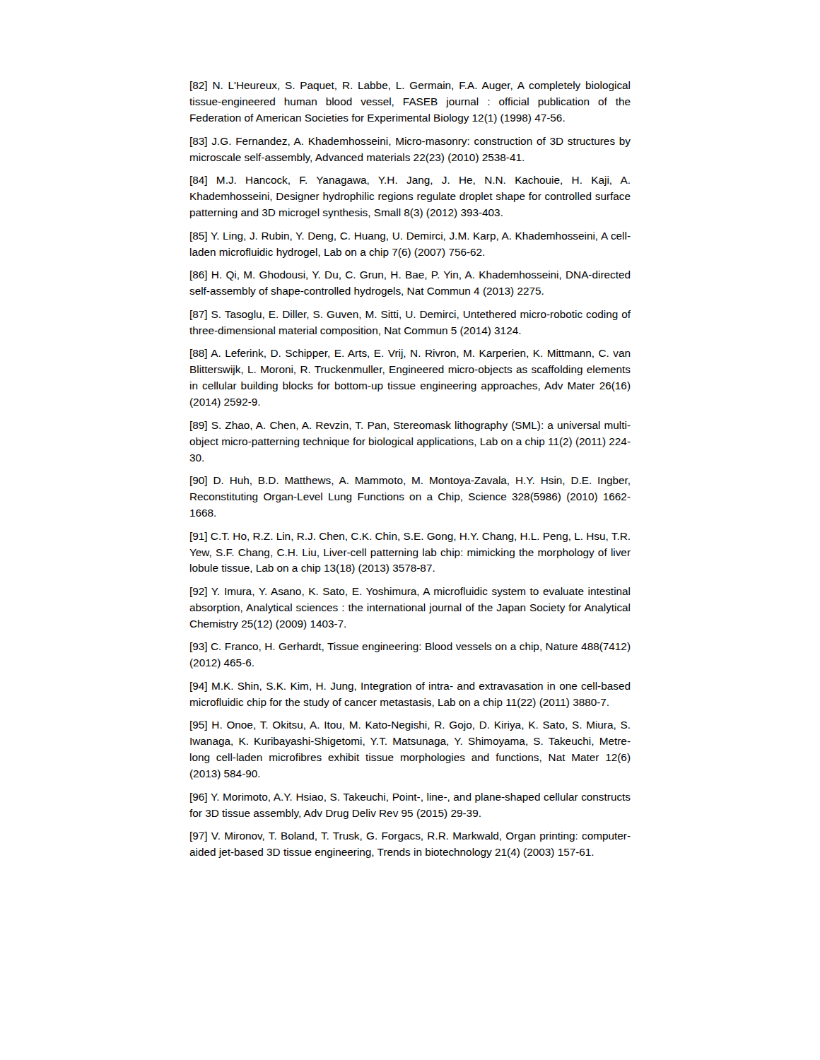[82] N. L'Heureux, S. Paquet, R. Labbe, L. Germain, F.A. Auger, A completely biological tissue-engineered human blood vessel, FASEB journal : official publication of the Federation of American Societies for Experimental Biology 12(1) (1998) 47-56.
[83] J.G. Fernandez, A. Khademhosseini, Micro-masonry: construction of 3D structures by microscale self-assembly, Advanced materials 22(23) (2010) 2538-41.
[84] M.J. Hancock, F. Yanagawa, Y.H. Jang, J. He, N.N. Kachouie, H. Kaji, A. Khademhosseini, Designer hydrophilic regions regulate droplet shape for controlled surface patterning and 3D microgel synthesis, Small 8(3) (2012) 393-403.
[85] Y. Ling, J. Rubin, Y. Deng, C. Huang, U. Demirci, J.M. Karp, A. Khademhosseini, A cell-laden microfluidic hydrogel, Lab on a chip 7(6) (2007) 756-62.
[86] H. Qi, M. Ghodousi, Y. Du, C. Grun, H. Bae, P. Yin, A. Khademhosseini, DNA-directed self-assembly of shape-controlled hydrogels, Nat Commun 4 (2013) 2275.
[87] S. Tasoglu, E. Diller, S. Guven, M. Sitti, U. Demirci, Untethered micro-robotic coding of three-dimensional material composition, Nat Commun 5 (2014) 3124.
[88] A. Leferink, D. Schipper, E. Arts, E. Vrij, N. Rivron, M. Karperien, K. Mittmann, C. van Blitterswijk, L. Moroni, R. Truckenmuller, Engineered micro-objects as scaffolding elements in cellular building blocks for bottom-up tissue engineering approaches, Adv Mater 26(16) (2014) 2592-9.
[89] S. Zhao, A. Chen, A. Revzin, T. Pan, Stereomask lithography (SML): a universal multi-object micro-patterning technique for biological applications, Lab on a chip 11(2) (2011) 224-30.
[90] D. Huh, B.D. Matthews, A. Mammoto, M. Montoya-Zavala, H.Y. Hsin, D.E. Ingber, Reconstituting Organ-Level Lung Functions on a Chip, Science 328(5986) (2010) 1662-1668.
[91] C.T. Ho, R.Z. Lin, R.J. Chen, C.K. Chin, S.E. Gong, H.Y. Chang, H.L. Peng, L. Hsu, T.R. Yew, S.F. Chang, C.H. Liu, Liver-cell patterning lab chip: mimicking the morphology of liver lobule tissue, Lab on a chip 13(18) (2013) 3578-87.
[92] Y. Imura, Y. Asano, K. Sato, E. Yoshimura, A microfluidic system to evaluate intestinal absorption, Analytical sciences : the international journal of the Japan Society for Analytical Chemistry 25(12) (2009) 1403-7.
[93] C. Franco, H. Gerhardt, Tissue engineering: Blood vessels on a chip, Nature 488(7412) (2012) 465-6.
[94] M.K. Shin, S.K. Kim, H. Jung, Integration of intra- and extravasation in one cell-based microfluidic chip for the study of cancer metastasis, Lab on a chip 11(22) (2011) 3880-7.
[95] H. Onoe, T. Okitsu, A. Itou, M. Kato-Negishi, R. Gojo, D. Kiriya, K. Sato, S. Miura, S. Iwanaga, K. Kuribayashi-Shigetomi, Y.T. Matsunaga, Y. Shimoyama, S. Takeuchi, Metre-long cell-laden microfibres exhibit tissue morphologies and functions, Nat Mater 12(6) (2013) 584-90.
[96] Y. Morimoto, A.Y. Hsiao, S. Takeuchi, Point-, line-, and plane-shaped cellular constructs for 3D tissue assembly, Adv Drug Deliv Rev 95 (2015) 29-39.
[97] V. Mironov, T. Boland, T. Trusk, G. Forgacs, R.R. Markwald, Organ printing: computer-aided jet-based 3D tissue engineering, Trends in biotechnology 21(4) (2003) 157-61.